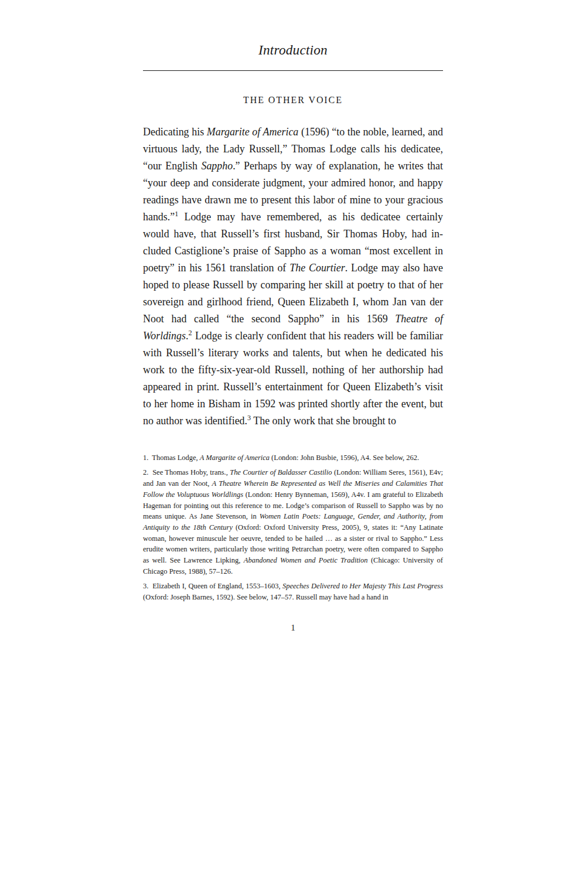Introduction
THE OTHER VOICE
Dedicating his Margarite of America (1596) “to the noble, learned, and virtuous lady, the Lady Russell,” Thomas Lodge calls his dedicatee, “our English Sappho.” Perhaps by way of explanation, he writes that “your deep and considerate judgment, your admired honor, and happy readings have drawn me to present this labor of mine to your gracious hands.”1 Lodge may have remembered, as his dedicatee certainly would have, that Russell’s first husband, Sir Thomas Hoby, had included Castiglione’s praise of Sappho as a woman “most excellent in poetry” in his 1561 translation of The Courtier. Lodge may also have hoped to please Russell by comparing her skill at poetry to that of her sovereign and girlhood friend, Queen Elizabeth I, whom Jan van der Noot had called “the second Sappho” in his 1569 Theatre of Worldings.2 Lodge is clearly confident that his readers will be familiar with Russell’s literary works and talents, but when he dedicated his work to the fifty-six-year-old Russell, nothing of her authorship had appeared in print. Russell’s entertainment for Queen Elizabeth’s visit to her home in Bisham in 1592 was printed shortly after the event, but no author was identified.3 The only work that she brought to
1. Thomas Lodge, A Margarite of America (London: John Busbie, 1596), A4. See below, 262.
2. See Thomas Hoby, trans., The Courtier of Baldasser Castilio (London: William Seres, 1561), E4v; and Jan van der Noot, A Theatre Wherein Be Represented as Well the Miseries and Calamities That Follow the Voluptuous Worldlings (London: Henry Bynneman, 1569), A4v. I am grateful to Elizabeth Hageman for pointing out this reference to me. Lodge’s comparison of Russell to Sappho was by no means unique. As Jane Stevenson, in Women Latin Poets: Language, Gender, and Authority, from Antiquity to the 18th Century (Oxford: Oxford University Press, 2005), 9, states it: “Any Latinate woman, however minuscule her oeuvre, tended to be hailed … as a sister or rival to Sappho.” Less erudite women writers, particularly those writing Petrarchan poetry, were often compared to Sappho as well. See Lawrence Lipking, Abandoned Women and Poetic Tradition (Chicago: University of Chicago Press, 1988), 57–126.
3. Elizabeth I, Queen of England, 1553–1603, Speeches Delivered to Her Majesty This Last Progress (Oxford: Joseph Barnes, 1592). See below, 147–57. Russell may have had a hand in
1